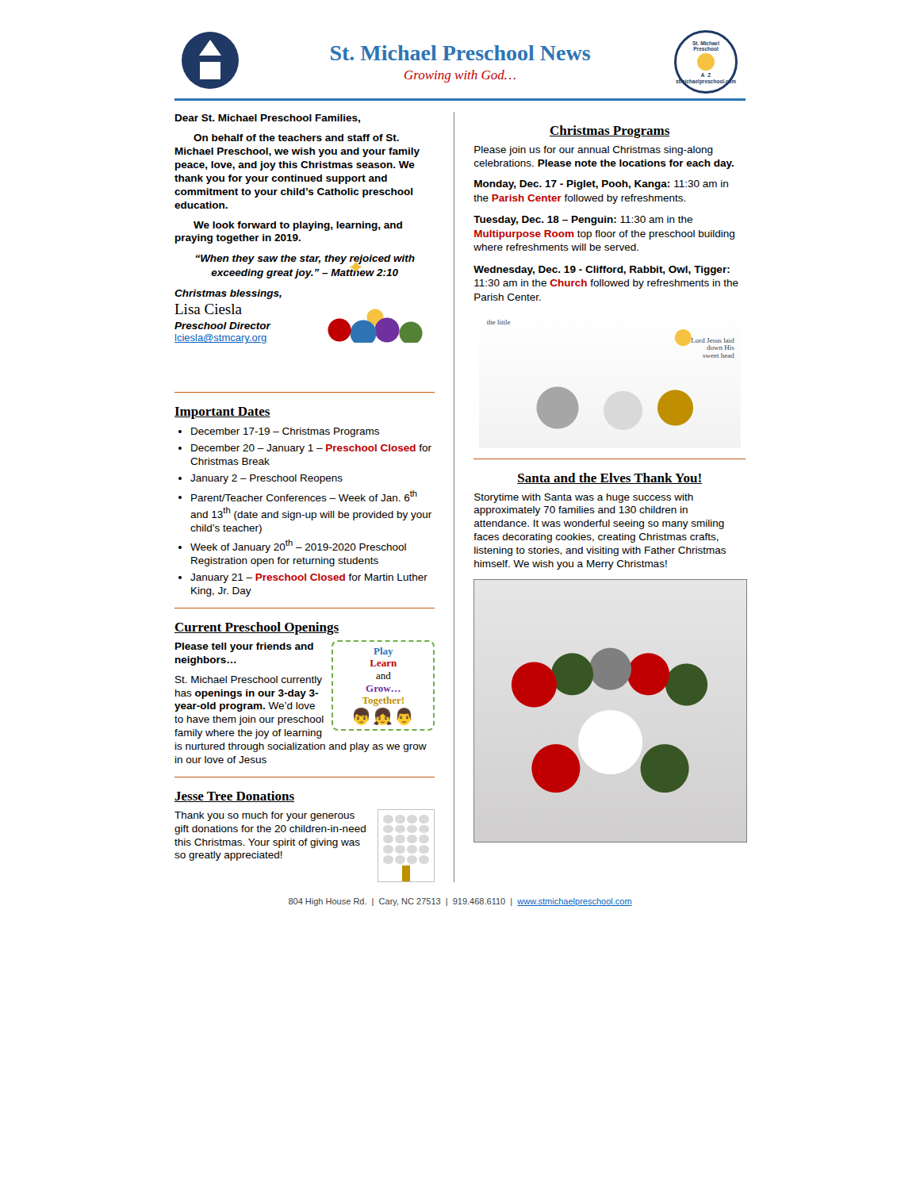St. Michael Preschool News
Growing with God…
St. Michael Preschool
A Z
stmichaelpreschool.com
Dear St. Michael Preschool Families,
On behalf of the teachers and staff of St. Michael Preschool, we wish you and your family peace, love, and joy this Christmas season. We thank you for your continued support and commitment to your child’s Catholic preschool education.
We look forward to playing, learning, and praying together in 2019.
“When they saw the star, they rejoiced with exceeding great joy.” – Matthew 2:10
✦
Christmas blessings,
Lisa Ciesla
Preschool Director
lciesla@stmcary.org
Important Dates
December 17-19 – Christmas Programs
December 20 – January 1 – Preschool Closed for Christmas Break
January 2 – Preschool Reopens
Parent/Teacher Conferences – Week of Jan. 6th and 13th (date and sign-up will be provided by your child’s teacher)
Week of January 20th – 2019-2020 Preschool Registration open for returning students
January 21 – Preschool Closed for Martin Luther King, Jr. Day
Current Preschool Openings
Play
Learn
and
Grow…
Together!
👦👧👨
Please tell your friends and neighbors…
St. Michael Preschool currently has openings in our 3-day 3-year-old program. We’d love to have them join our preschool family where the joy of learning is nurtured through socialization and play as we grow in our love of Jesus
Jesse Tree Donations
Thank you so much for your generous gift donations for the 20 children-in-need this Christmas. Your spirit of giving was so greatly appreciated!
Christmas Programs
Please join us for our annual Christmas sing-along celebrations. Please note the locations for each day.
Monday, Dec. 17 - Piglet, Pooh, Kanga: 11:30 am in the Parish Center followed by refreshments.
Tuesday, Dec. 18 – Penguin: 11:30 am in the Multipurpose Room top floor of the preschool building where refreshments will be served.
Wednesday, Dec. 19 - Clifford, Rabbit, Owl, Tigger: 11:30 am in the Church followed by refreshments in the Parish Center.
the little
Lord Jesus laid
down His
sweet head
Santa and the Elves Thank You!
Storytime with Santa was a huge success with approximately 70 families and 130 children in attendance. It was wonderful seeing so many smiling faces decorating cookies, creating Christmas crafts, listening to stories, and visiting with Father Christmas himself. We wish you a Merry Christmas!
804 High House Rd. | Cary, NC 27513 | 919.468.6110 | www.stmichaelpreschool.com